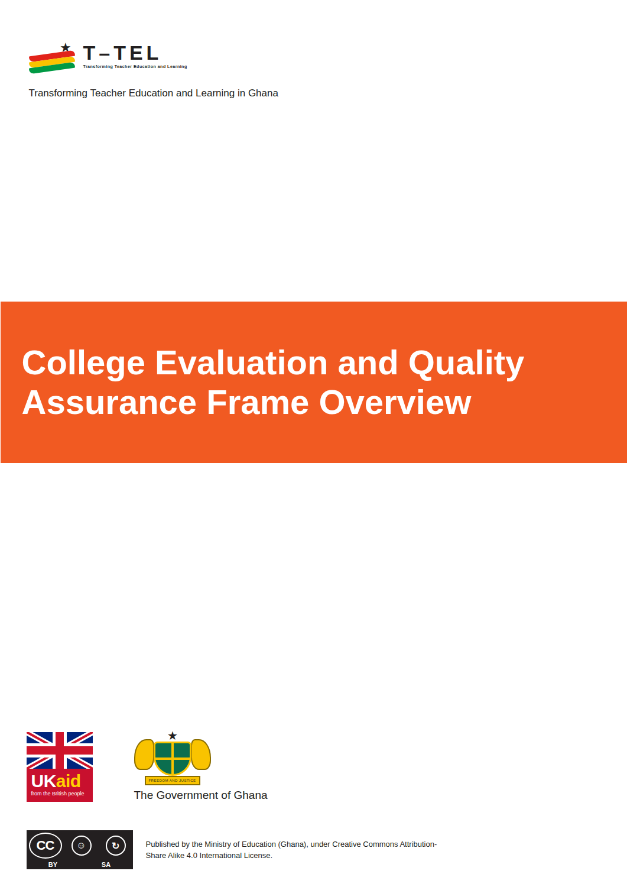★
T–TEL
Transforming Teacher Education and Learning
Transforming Teacher Education and Learning in Ghana
College Evaluation and Quality Assurance Frame Overview
UKaid
from the British people
★ FREEDOM AND JUSTICE
The Government of Ghana
CC
☺
↻
BY SA
Published by the Ministry of Education (Ghana), under Creative Commons Attribution-Share Alike 4.0 International License.